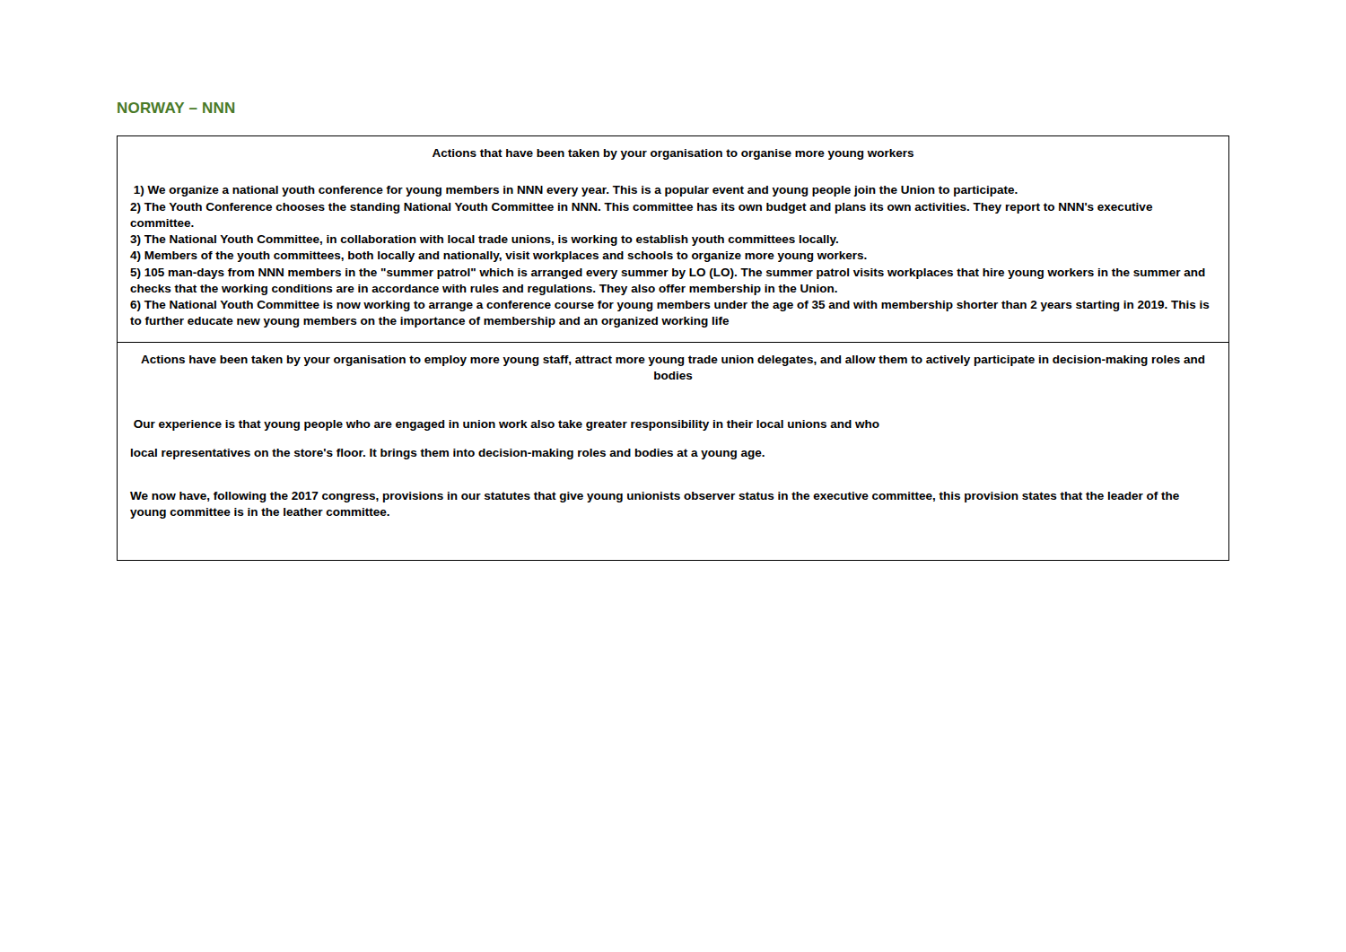NORWAY – NNN
| Actions that have been taken by your organisation to organise more young workers 1) We organize a national youth conference for young members in NNN every year. This is a popular event and young people join the Union to participate. 2) The Youth Conference chooses the standing National Youth Committee in NNN. This committee has its own budget and plans its own activities. They report to NNN's executive committee. 3) The National Youth Committee, in collaboration with local trade unions, is working to establish youth committees locally. 4) Members of the youth committees, both locally and nationally, visit workplaces and schools to organize more young workers. 5) 105 man-days from NNN members in the "summer patrol" which is arranged every summer by LO (LO). The summer patrol visits workplaces that hire young workers in the summer and checks that the working conditions are in accordance with rules and regulations. They also offer membership in the Union. 6) The National Youth Committee is now working to arrange a conference course for young members under the age of 35 and with membership shorter than 2 years starting in 2019. This is to further educate new young members on the importance of membership and an organized working life |
| Actions have been taken by your organisation to employ more young staff, attract more young trade union delegates, and allow them to actively participate in decision-making roles and bodies Our experience is that young people who are engaged in union work also take greater responsibility in their local unions and who local representatives on the store's floor. It brings them into decision-making roles and bodies at a young age. We now have, following the 2017 congress, provisions in our statutes that give young unionists observer status in the executive committee, this provision states that the leader of the young committee is in the leather committee. |